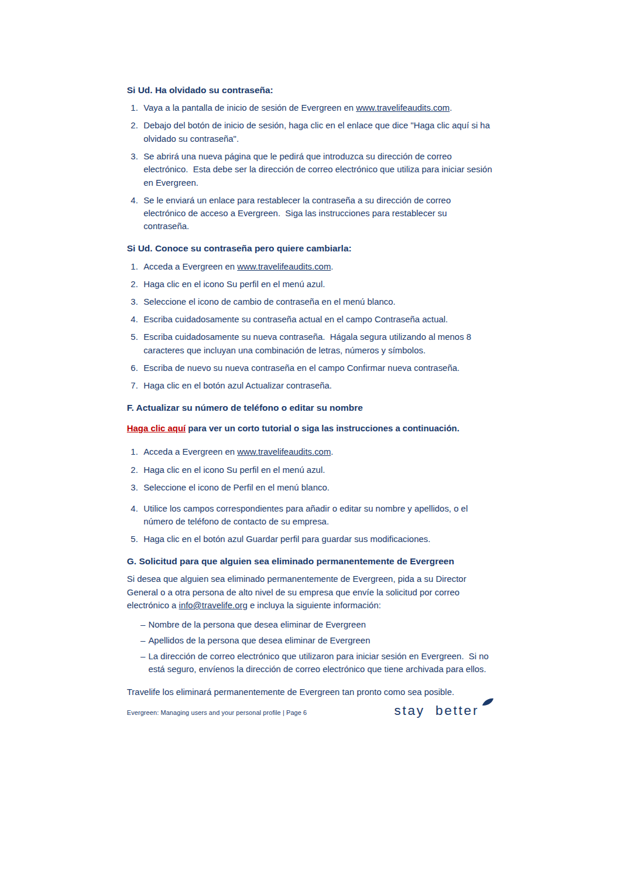Si Ud. Ha olvidado su contraseña:
Vaya a la pantalla de inicio de sesión de Evergreen en www.travelifeaudits.com.
Debajo del botón de inicio de sesión, haga clic en el enlace que dice "Haga clic aquí si ha olvidado su contraseña".
Se abrirá una nueva página que le pedirá que introduzca su dirección de correo electrónico. Esta debe ser la dirección de correo electrónico que utiliza para iniciar sesión en Evergreen.
Se le enviará un enlace para restablecer la contraseña a su dirección de correo electrónico de acceso a Evergreen. Siga las instrucciones para restablecer su contraseña.
Si Ud. Conoce su contraseña pero quiere cambiarla:
Acceda a Evergreen en www.travelifeaudits.com.
Haga clic en el icono Su perfil en el menú azul.
Seleccione el icono de cambio de contraseña en el menú blanco.
Escriba cuidadosamente su contraseña actual en el campo Contraseña actual.
Escriba cuidadosamente su nueva contraseña. Hágala segura utilizando al menos 8 caracteres que incluyan una combinación de letras, números y símbolos.
Escriba de nuevo su nueva contraseña en el campo Confirmar nueva contraseña.
Haga clic en el botón azul Actualizar contraseña.
F. Actualizar su número de teléfono o editar su nombre
Haga clic aquí para ver un corto tutorial o siga las instrucciones a continuación.
Acceda a Evergreen en www.travelifeaudits.com.
Haga clic en el icono Su perfil en el menú azul.
Seleccione el icono de Perfil en el menú blanco.
Utilice los campos correspondientes para añadir o editar su nombre y apellidos, o el número de teléfono de contacto de su empresa.
Haga clic en el botón azul Guardar perfil para guardar sus modificaciones.
G. Solicitud para que alguien sea eliminado permanentemente de Evergreen
Si desea que alguien sea eliminado permanentemente de Evergreen, pida a su Director General o a otra persona de alto nivel de su empresa que envíe la solicitud por correo electrónico a info@travelife.org e incluya la siguiente información:
Nombre de la persona que desea eliminar de Evergreen
Apellidos de la persona que desea eliminar de Evergreen
La dirección de correo electrónico que utilizaron para iniciar sesión en Evergreen. Si no está seguro, envíenos la dirección de correo electrónico que tiene archivada para ellos.
Travelife los eliminará permanentemente de Evergreen tan pronto como sea posible.
Evergreen: Managing users and your personal profile | Page 6
stay better